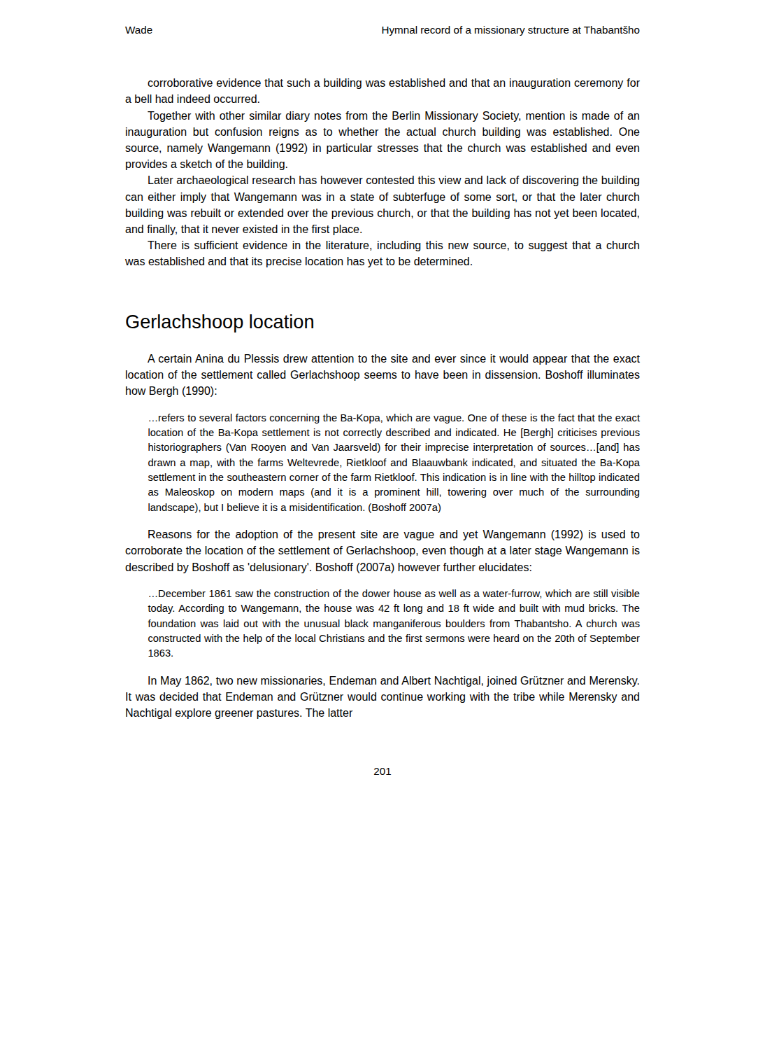Wade Hymnal record of a missionary structure at Thabantšho
corroborative evidence that such a building was established and that an inauguration ceremony for a bell had indeed occurred.
Together with other similar diary notes from the Berlin Missionary Society, mention is made of an inauguration but confusion reigns as to whether the actual church building was established. One source, namely Wangemann (1992) in particular stresses that the church was established and even provides a sketch of the building.
Later archaeological research has however contested this view and lack of discovering the building can either imply that Wangemann was in a state of subterfuge of some sort, or that the later church building was rebuilt or extended over the previous church, or that the building has not yet been located, and finally, that it never existed in the first place.
There is sufficient evidence in the literature, including this new source, to suggest that a church was established and that its precise location has yet to be determined.
Gerlachshoop location
A certain Anina du Plessis drew attention to the site and ever since it would appear that the exact location of the settlement called Gerlachshoop seems to have been in dissension. Boshoff illuminates how Bergh (1990):
…refers to several factors concerning the Ba-Kopa, which are vague. One of these is the fact that the exact location of the Ba-Kopa settlement is not correctly described and indicated. He [Bergh] criticises previous historiographers (Van Rooyen and Van Jaarsveld) for their imprecise interpretation of sources…[and] has drawn a map, with the farms Weltevrede, Rietkloof and Blaauwbank indicated, and situated the Ba-Kopa settlement in the southeastern corner of the farm Rietkloof. This indication is in line with the hilltop indicated as Maleoskop on modern maps (and it is a prominent hill, towering over much of the surrounding landscape), but I believe it is a misidentification. (Boshoff 2007a)
Reasons for the adoption of the present site are vague and yet Wangemann (1992) is used to corroborate the location of the settlement of Gerlachshoop, even though at a later stage Wangemann is described by Boshoff as 'delusionary'. Boshoff (2007a) however further elucidates:
…December 1861 saw the construction of the dower house as well as a water-furrow, which are still visible today. According to Wangemann, the house was 42 ft long and 18 ft wide and built with mud bricks. The foundation was laid out with the unusual black manganiferous boulders from Thabantsho. A church was constructed with the help of the local Christians and the first sermons were heard on the 20th of September 1863.
In May 1862, two new missionaries, Endeman and Albert Nachtigal, joined Grützner and Merensky. It was decided that Endeman and Grützner would continue working with the tribe while Merensky and Nachtigal explore greener pastures. The latter
201